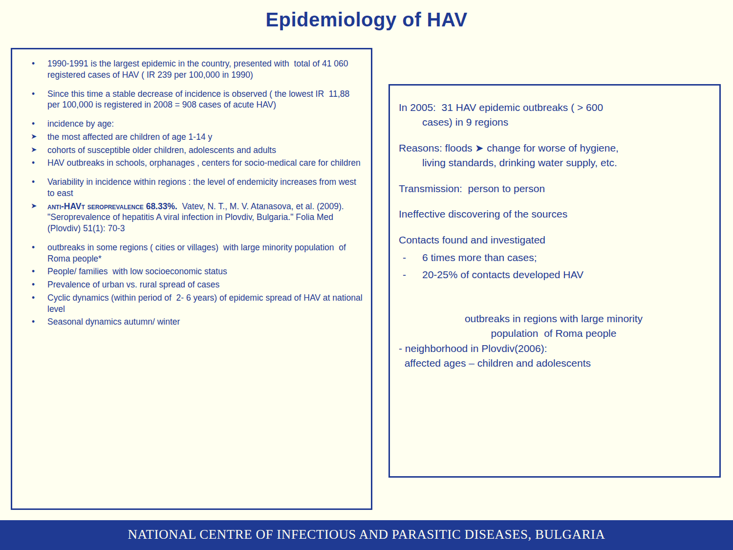Epidemiology of HAV
•1990-1991 is the largest epidemic in the country, presented with total of 41 060 registered cases of HAV ( IR 239 per 100,000 in 1990)
•Since this time a stable decrease of incidence is observed ( the lowest IR 11,88 per 100,000 is registered in 2008 = 908 cases of acute HAV)
•incidence by age:
➤the most affected are children of age 1-14 y
➤cohorts of susceptible older children, adolescents and adults
•HAV outbreaks in schools, orphanages , centers for socio-medical care for children
•Variability in incidence within regions : the level of endemicity increases from west to east
➤anti-HAVt seroprevalence 68.33%. Vatev, N. T., M. V. Atanasova, et al. (2009). "Seroprevalence of hepatitis A viral infection in Plovdiv, Bulgaria." Folia Med (Plovdiv) 51(1): 70-3
•outbreaks in some regions ( cities or villages) with large minority population of Roma people*
•People/ families with low socioeconomic status
•Prevalence of urban vs. rural spread of cases
•Cyclic dynamics (within period of 2- 6 years) of epidemic spread of HAV at national level
•Seasonal dynamics autumn/ winter
In 2005: 31 HAV epidemic outbreaks ( > 600
cases) in 9 regions
Reasons: floods ➤ change for worse of hygiene,
living standards, drinking water supply, etc.
Transmission: person to person
Ineffective discovering of the sources
Contacts found and investigated
-6 times more than cases;
-20-25% of contacts developed HAV
outbreaks in regions with large minority
population of Roma people
- neighborhood in Plovdiv(2006):
affected ages – children and adolescents
NATIONAL CENTRE OF INFECTIOUS AND PARASITIC DISEASES, BULGARIA